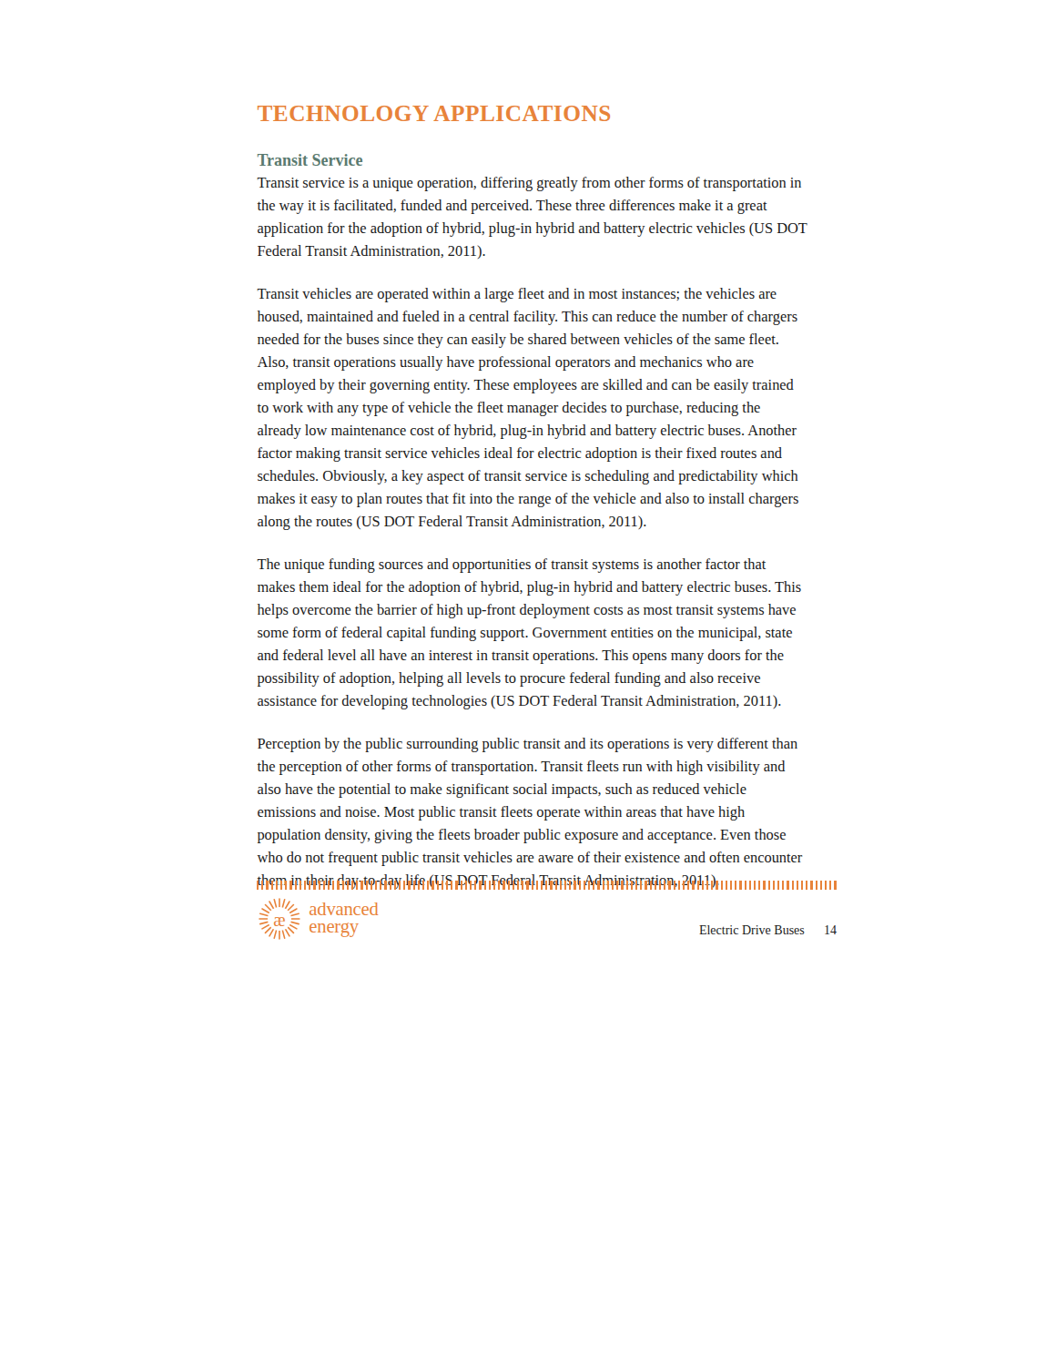TECHNOLOGY APPLICATIONS
Transit Service
Transit service is a unique operation, differing greatly from other forms of transportation in the way it is facilitated, funded and perceived. These three differences make it a great application for the adoption of hybrid, plug-in hybrid and battery electric vehicles (US DOT Federal Transit Administration, 2011).
Transit vehicles are operated within a large fleet and in most instances; the vehicles are housed, maintained and fueled in a central facility. This can reduce the number of chargers needed for the buses since they can easily be shared between vehicles of the same fleet. Also, transit operations usually have professional operators and mechanics who are employed by their governing entity. These employees are skilled and can be easily trained to work with any type of vehicle the fleet manager decides to purchase, reducing the already low maintenance cost of hybrid, plug-in hybrid and battery electric buses. Another factor making transit service vehicles ideal for electric adoption is their fixed routes and schedules. Obviously, a key aspect of transit service is scheduling and predictability which makes it easy to plan routes that fit into the range of the vehicle and also to install chargers along the routes (US DOT Federal Transit Administration, 2011).
The unique funding sources and opportunities of transit systems is another factor that makes them ideal for the adoption of hybrid, plug-in hybrid and battery electric buses. This helps overcome the barrier of high up-front deployment costs as most transit systems have some form of federal capital funding support. Government entities on the municipal, state and federal level all have an interest in transit operations. This opens many doors for the possibility of adoption, helping all levels to procure federal funding and also receive assistance for developing technologies (US DOT Federal Transit Administration, 2011).
Perception by the public surrounding public transit and its operations is very different than the perception of other forms of transportation. Transit fleets run with high visibility and also have the potential to make significant social impacts, such as reduced vehicle emissions and noise. Most public transit fleets operate within areas that have high population density, giving the fleets broader public exposure and acceptance. Even those who do not frequent public transit vehicles are aware of their existence and often encounter them in their day-to-day life (US DOT Federal Transit Administration, 2011).
æ
advanced
energy
Electric Drive Buses14